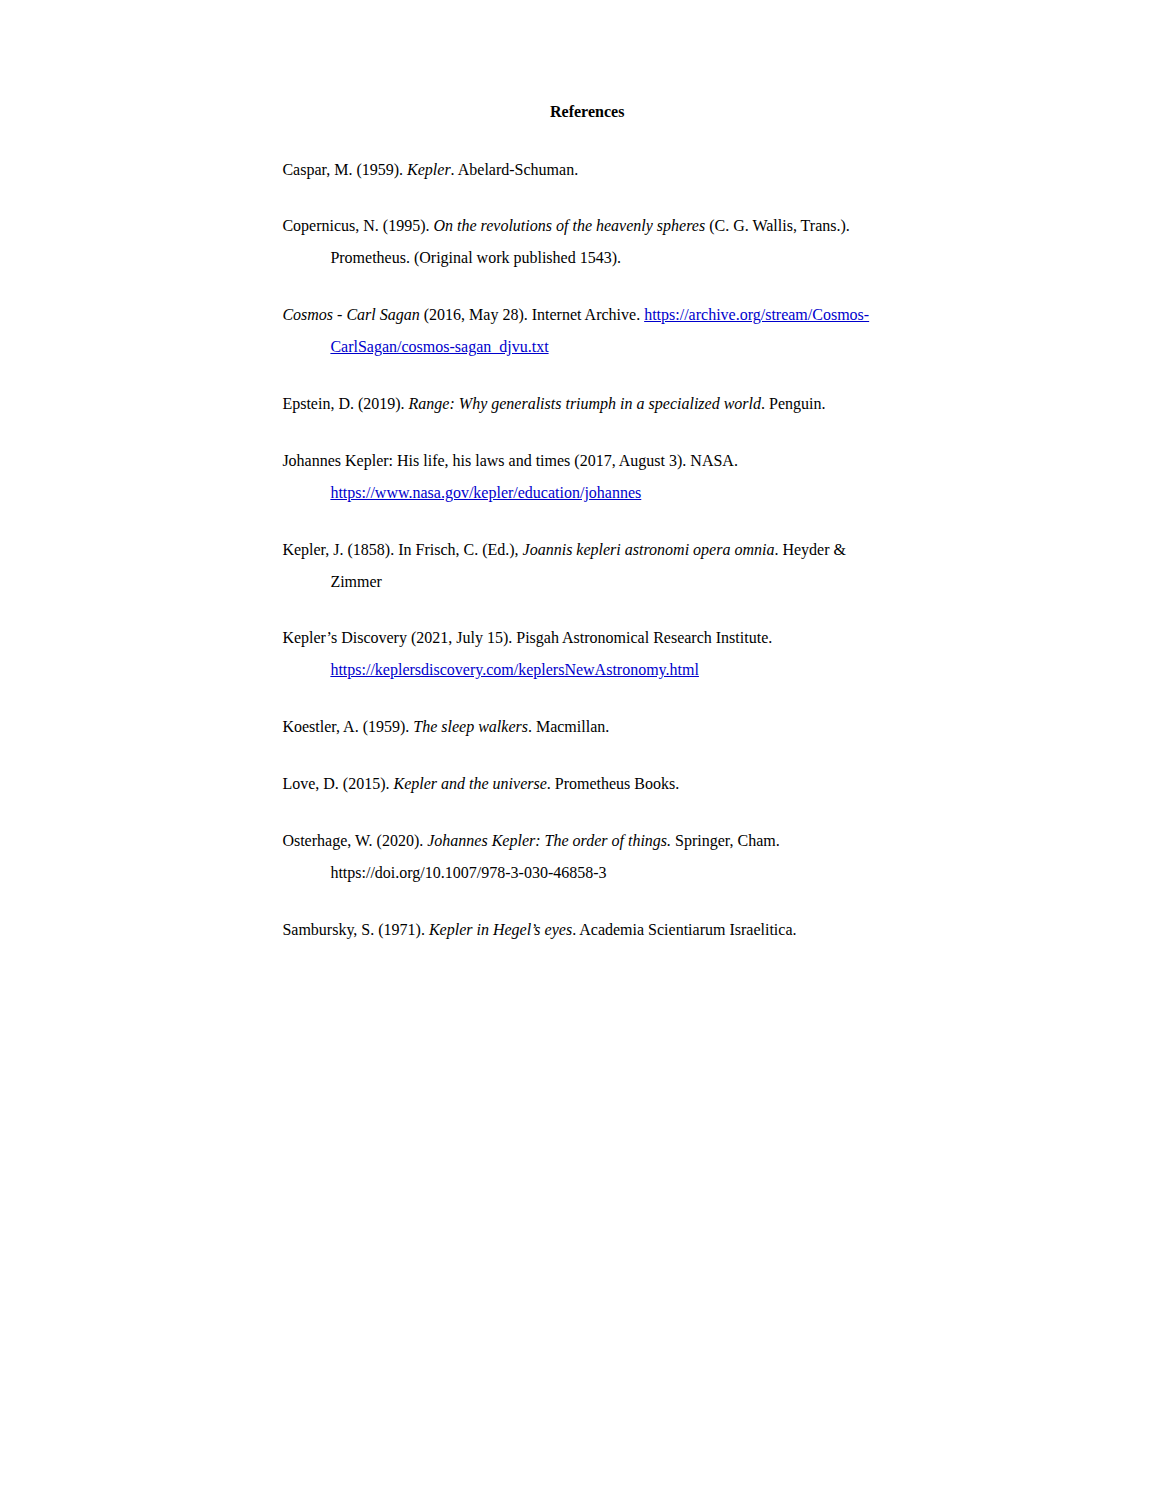References
Caspar, M. (1959). Kepler. Abelard-Schuman.
Copernicus, N. (1995). On the revolutions of the heavenly spheres (C. G. Wallis, Trans.). Prometheus. (Original work published 1543).
Cosmos - Carl Sagan (2016, May 28). Internet Archive. https://archive.org/stream/Cosmos-CarlSagan/cosmos-sagan_djvu.txt
Epstein, D. (2019). Range: Why generalists triumph in a specialized world. Penguin.
Johannes Kepler: His life, his laws and times (2017, August 3). NASA. https://www.nasa.gov/kepler/education/johannes
Kepler, J. (1858). In Frisch, C. (Ed.), Joannis kepleri astronomi opera omnia. Heyder & Zimmer
Kepler’s Discovery (2021, July 15). Pisgah Astronomical Research Institute. https://keplersdiscovery.com/keplersNewAstronomy.html
Koestler, A. (1959). The sleep walkers. Macmillan.
Love, D. (2015). Kepler and the universe. Prometheus Books.
Osterhage, W. (2020). Johannes Kepler: The order of things. Springer, Cham. https://doi.org/10.1007/978-3-030-46858-3
Sambursky, S. (1971). Kepler in Hegel’s eyes. Academia Scientiarum Israelitica.